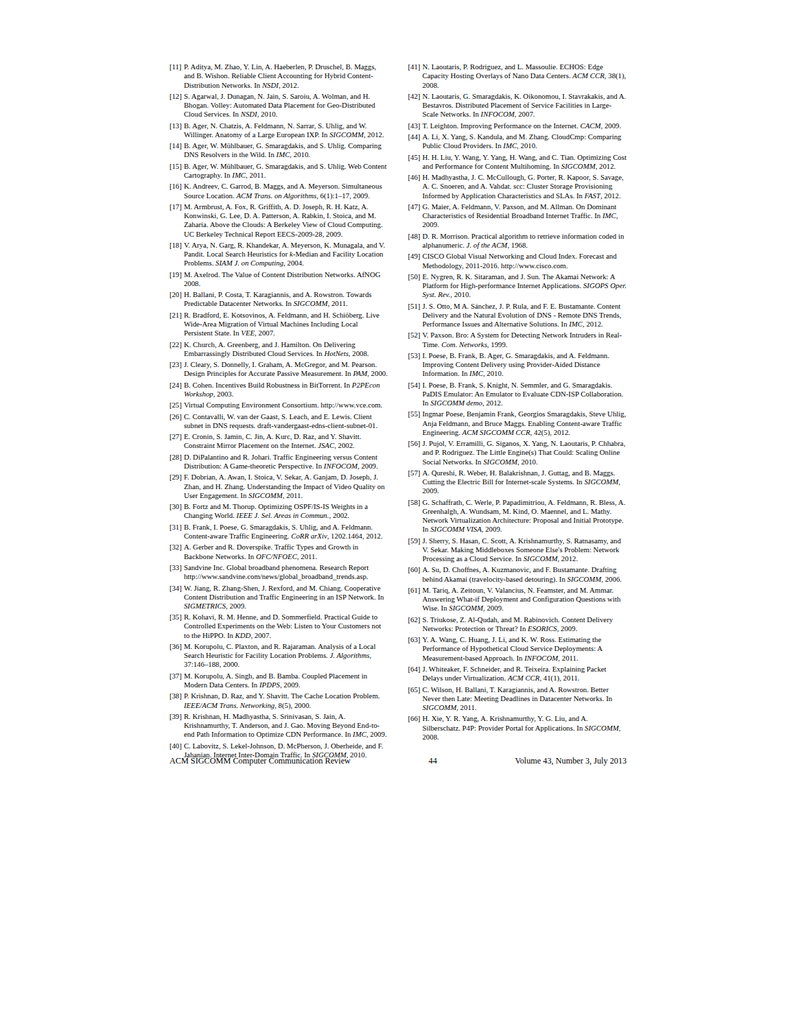[11] P. Aditya, M. Zhao, Y. Lin, A. Haeberlen, P. Druschel, B. Maggs, and B. Wishon. Reliable Client Accounting for Hybrid Content-Distribution Networks. In NSDI, 2012.
[12] S. Agarwal, J. Dunagan, N. Jain, S. Saroiu, A. Wolman, and H. Bhogan. Volley: Automated Data Placement for Geo-Distributed Cloud Services. In NSDI, 2010.
[13] B. Ager, N. Chatzis, A. Feldmann, N. Sarrar, S. Uhlig, and W. Willinger. Anatomy of a Large European IXP. In SIGCOMM, 2012.
[14] B. Ager, W. Mühlbauer, G. Smaragdakis, and S. Uhlig. Comparing DNS Resolvers in the Wild. In IMC, 2010.
[15] B. Ager, W. Mühlbauer, G. Smaragdakis, and S. Uhlig. Web Content Cartography. In IMC, 2011.
[16] K. Andreev, C. Garrod, B. Maggs, and A. Meyerson. Simultaneous Source Location. ACM Trans. on Algorithms, 6(1):1–17, 2009.
[17] M. Armbrust, A. Fox, R. Griffith, A. D. Joseph, R. H. Katz, A. Konwinski, G. Lee, D. A. Patterson, A. Rabkin, I. Stoica, and M. Zaharia. Above the Clouds: A Berkeley View of Cloud Computing. UC Berkeley Technical Report EECS-2009-28, 2009.
[18] V. Arya, N. Garg, R. Khandekar, A. Meyerson, K. Munagala, and V. Pandit. Local Search Heuristics for k-Median and Facility Location Problems. SIAM J. on Computing, 2004.
[19] M. Axelrod. The Value of Content Distribution Networks. AfNOG 2008.
[20] H. Ballani, P. Costa, T. Karagiannis, and A. Rowstron. Towards Predictable Datacenter Networks. In SIGCOMM, 2011.
[21] R. Bradford, E. Kotsovinos, A. Feldmann, and H. Schiöberg. Live Wide-Area Migration of Virtual Machines Including Local Persistent State. In VEE, 2007.
[22] K. Church, A. Greenberg, and J. Hamilton. On Delivering Embarrassingly Distributed Cloud Services. In HotNets, 2008.
[23] J. Cleary, S. Donnelly, I. Graham, A. McGregor, and M. Pearson. Design Principles for Accurate Passive Measurement. In PAM, 2000.
[24] B. Cohen. Incentives Build Robustness in BitTorrent. In P2PEcon Workshop, 2003.
[25] Virtual Computing Environment Consortium. http://www.vce.com.
[26] C. Contavalli, W. van der Gaast, S. Leach, and E. Lewis. Client subnet in DNS requests. draft-vandergaast-edns-client-subnet-01.
[27] E. Cronin, S. Jamin, C. Jin, A. Kurc, D. Raz, and Y. Shavitt. Constraint Mirror Placement on the Internet. JSAC, 2002.
[28] D. DiPalantino and R. Johari. Traffic Engineering versus Content Distribution: A Game-theoretic Perspective. In INFOCOM, 2009.
[29] F. Dobrian, A. Awan, I. Stoica, V. Sekar, A. Ganjam, D. Joseph, J. Zhan, and H. Zhang. Understanding the Impact of Video Quality on User Engagement. In SIGCOMM, 2011.
[30] B. Fortz and M. Thorup. Optimizing OSPF/IS-IS Weights in a Changing World. IEEE J. Sel. Areas in Commun., 2002.
[31] B. Frank, I. Poese, G. Smaragdakis, S. Uhlig, and A. Feldmann. Content-aware Traffic Engineering. CoRR arXiv, 1202.1464, 2012.
[32] A. Gerber and R. Doverspike. Traffic Types and Growth in Backbone Networks. In OFC/NFOEC, 2011.
[33] Sandvine Inc. Global broadband phenomena. Research Report http://www.sandvine.com/news/global_broadband_trends.asp.
[34] W. Jiang, R. Zhang-Shen, J. Rexford, and M. Chiang. Cooperative Content Distribution and Traffic Engineering in an ISP Network. In SIGMETRICS, 2009.
[35] R. Kohavi, R. M. Henne, and D. Sommerfield. Practical Guide to Controlled Experiments on the Web: Listen to Your Customers not to the HiPPO. In KDD, 2007.
[36] M. Korupolu, C. Plaxton, and R. Rajaraman. Analysis of a Local Search Heuristic for Facility Location Problems. J. Algorithms, 37:146–188, 2000.
[37] M. Korupolu, A. Singh, and B. Bamba. Coupled Placement in Modern Data Centers. In IPDPS, 2009.
[38] P. Krishnan, D. Raz, and Y. Shavitt. The Cache Location Problem. IEEE/ACM Trans. Networking, 8(5), 2000.
[39] R. Krishnan, H. Madhyastha, S. Srinivasan, S. Jain, A. Krishnamurthy, T. Anderson, and J. Gao. Moving Beyond End-to-end Path Information to Optimize CDN Performance. In IMC, 2009.
[40] C. Labovitz, S. Lekel-Johnson, D. McPherson, J. Oberheide, and F. Jahanian. Internet Inter-Domain Traffic. In SIGCOMM, 2010.
[41] N. Laoutaris, P. Rodriguez, and L. Massoulie. ECHOS: Edge Capacity Hosting Overlays of Nano Data Centers. ACM CCR, 38(1), 2008.
[42] N. Laoutaris, G. Smaragdakis, K. Oikonomou, I. Stavrakakis, and A. Bestavros. Distributed Placement of Service Facilities in Large-Scale Networks. In INFOCOM, 2007.
[43] T. Leighton. Improving Performance on the Internet. CACM, 2009.
[44] A. Li, X. Yang, S. Kandula, and M. Zhang. CloudCmp: Comparing Public Cloud Providers. In IMC, 2010.
[45] H. H. Liu, Y. Wang, Y. Yang, H. Wang, and C. Tian. Optimizing Cost and Performance for Content Multihoming. In SIGCOMM, 2012.
[46] H. Madhyastha, J. C. McCullough, G. Porter, R. Kapoor, S. Savage, A. C. Snoeren, and A. Vahdat. scc: Cluster Storage Provisioning Informed by Application Characteristics and SLAs. In FAST, 2012.
[47] G. Maier, A. Feldmann, V. Paxson, and M. Allman. On Dominant Characteristics of Residential Broadband Internet Traffic. In IMC, 2009.
[48] D. R. Morrison. Practical algorithm to retrieve information coded in alphanumeric. J. of the ACM, 1968.
[49] CISCO Global Visual Networking and Cloud Index. Forecast and Methodology, 2011-2016. http://www.cisco.com.
[50] E. Nygren, R. K. Sitaraman, and J. Sun. The Akamai Network: A Platform for High-performance Internet Applications. SIGOPS Oper. Syst. Rev., 2010.
[51] J. S. Otto, M A. Sánchez, J. P. Rula, and F. E. Bustamante. Content Delivery and the Natural Evolution of DNS - Remote DNS Trends, Performance Issues and Alternative Solutions. In IMC, 2012.
[52] V. Paxson. Bro: A System for Detecting Network Intruders in Real-Time. Com. Networks, 1999.
[53] I. Poese, B. Frank, B. Ager, G. Smaragdakis, and A. Feldmann. Improving Content Delivery using Provider-Aided Distance Information. In IMC, 2010.
[54] I. Poese, B. Frank, S. Knight, N. Semmler, and G. Smaragdakis. PaDIS Emulator: An Emulator to Evaluate CDN-ISP Collaboration. In SIGCOMM demo, 2012.
[55] Ingmar Poese, Benjamin Frank, Georgios Smaragdakis, Steve Uhlig, Anja Feldmann, and Bruce Maggs. Enabling Content-aware Traffic Engineering. ACM SIGCOMM CCR, 42(5), 2012.
[56] J. Pujol, V. Erramilli, G. Siganos, X. Yang, N. Laoutaris, P. Chhabra, and P. Rodriguez. The Little Engine(s) That Could: Scaling Online Social Networks. In SIGCOMM, 2010.
[57] A. Qureshi, R. Weber, H. Balakrishnan, J. Guttag, and B. Maggs. Cutting the Electric Bill for Internet-scale Systems. In SIGCOMM, 2009.
[58] G. Schaffrath, C. Werle, P. Papadimitriou, A. Feldmann, R. Bless, A. Greenhalgh, A. Wundsam, M. Kind, O. Maennel, and L. Mathy. Network Virtualization Architecture: Proposal and Initial Prototype. In SIGCOMM VISA, 2009.
[59] J. Sherry, S. Hasan, C. Scott, A. Krishnamurthy, S. Ratnasamy, and V. Sekar. Making Middleboxes Someone Else's Problem: Network Processing as a Cloud Service. In SIGCOMM, 2012.
[60] A. Su, D. Choffnes, A. Kuzmanovic, and F. Bustamante. Drafting behind Akamai (travelocity-based detouring). In SIGCOMM, 2006.
[61] M. Tariq, A. Zeitoun, V. Valancius, N. Feamster, and M. Ammar. Answering What-if Deployment and Configuration Questions with Wise. In SIGCOMM, 2009.
[62] S. Triukose, Z. Al-Qudah, and M. Rabinovich. Content Delivery Networks: Protection or Threat? In ESORICS, 2009.
[63] Y. A. Wang, C. Huang, J. Li, and K. W. Ross. Estimating the Performance of Hypothetical Cloud Service Deployments: A Measurement-based Approach. In INFOCOM, 2011.
[64] J. Whiteaker, F. Schneider, and R. Teixeira. Explaining Packet Delays under Virtualization. ACM CCR, 41(1), 2011.
[65] C. Wilson, H. Ballani, T. Karagiannis, and A. Rowstron. Better Never then Late: Meeting Deadlines in Datacenter Networks. In SIGCOMM, 2011.
[66] H. Xie, Y. R. Yang, A. Krishnamurthy, Y. G. Liu, and A. Silberschatz. P4P: Provider Portal for Applications. In SIGCOMM, 2008.
ACM SIGCOMM Computer Communication Review
44
Volume 43, Number 3, July 2013